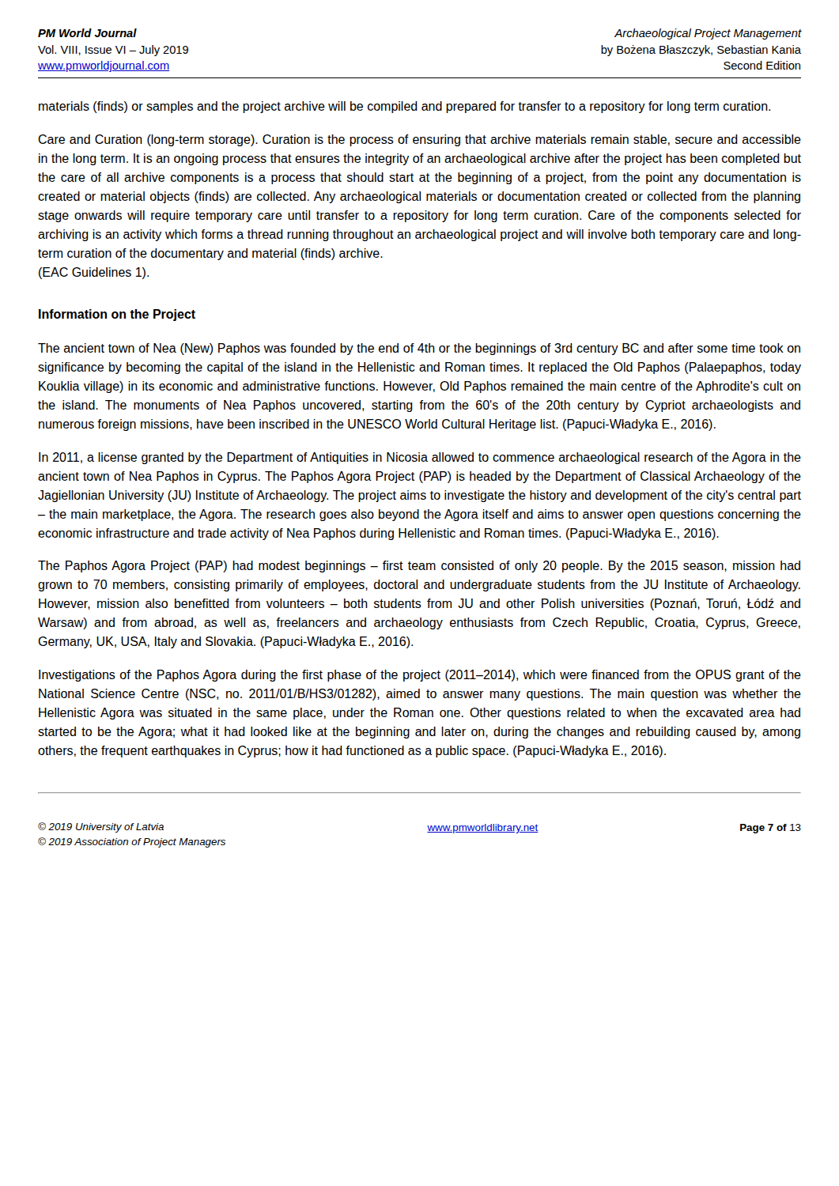PM World Journal
Vol. VIII, Issue VI – July 2019
www.pmworldjournal.com
Archaeological Project Management
by Bożena Błaszczyk, Sebastian Kania
Second Edition
materials (finds) or samples and the project archive will be compiled and prepared for transfer to a repository for long term curation.
Care and Curation (long-term storage). Curation is the process of ensuring that archive materials remain stable, secure and accessible in the long term. It is an ongoing process that ensures the integrity of an archaeological archive after the project has been completed but the care of all archive components is a process that should start at the beginning of a project, from the point any documentation is created or material objects (finds) are collected. Any archaeological materials or documentation created or collected from the planning stage onwards will require temporary care until transfer to a repository for long term curation. Care of the components selected for archiving is an activity which forms a thread running throughout an archaeological project and will involve both temporary care and long-term curation of the documentary and material (finds) archive.
(EAC Guidelines 1).
Information on the Project
The ancient town of Nea (New) Paphos was founded by the end of 4th or the beginnings of 3rd century BC and after some time took on significance by becoming the capital of the island in the Hellenistic and Roman times. It replaced the Old Paphos (Palaepaphos, today Kouklia village) in its economic and administrative functions. However, Old Paphos remained the main centre of the Aphrodite's cult on the island. The monuments of Nea Paphos uncovered, starting from the 60's of the 20th century by Cypriot archaeologists and numerous foreign missions, have been inscribed in the UNESCO World Cultural Heritage list. (Papuci-Władyka E., 2016).
In 2011, a license granted by the Department of Antiquities in Nicosia allowed to commence archaeological research of the Agora in the ancient town of Nea Paphos in Cyprus. The Paphos Agora Project (PAP) is headed by the Department of Classical Archaeology of the Jagiellonian University (JU) Institute of Archaeology. The project aims to investigate the history and development of the city's central part – the main marketplace, the Agora. The research goes also beyond the Agora itself and aims to answer open questions concerning the economic infrastructure and trade activity of Nea Paphos during Hellenistic and Roman times. (Papuci-Władyka E., 2016).
The Paphos Agora Project (PAP) had modest beginnings – first team consisted of only 20 people. By the 2015 season, mission had grown to 70 members, consisting primarily of employees, doctoral and undergraduate students from the JU Institute of Archaeology. However, mission also benefitted from volunteers – both students from JU and other Polish universities (Poznań, Toruń, Łódź and Warsaw) and from abroad, as well as, freelancers and archaeology enthusiasts from Czech Republic, Croatia, Cyprus, Greece, Germany, UK, USA, Italy and Slovakia. (Papuci-Władyka E., 2016).
Investigations of the Paphos Agora during the first phase of the project (2011–2014), which were financed from the OPUS grant of the National Science Centre (NSC, no. 2011/01/B/HS3/01282), aimed to answer many questions. The main question was whether the Hellenistic Agora was situated in the same place, under the Roman one. Other questions related to when the excavated area had started to be the Agora; what it had looked like at the beginning and later on, during the changes and rebuilding caused by, among others, the frequent earthquakes in Cyprus; how it had functioned as a public space. (Papuci-Władyka E., 2016).
© 2019 University of Latvia
© 2019 Association of Project Managers
www.pmworldlibrary.net
Page 7 of 13